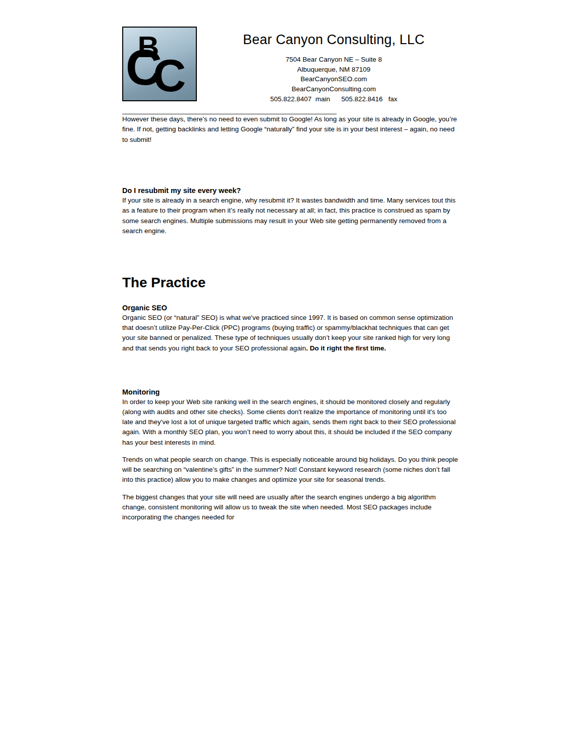B C C
Bear Canyon Consulting, LLC
7504 Bear Canyon NE – Suite 8
Albuquerque, NM 87109
BearCanyonSEO.com
BearCanyonConsulting.com
505.822.8407 main 505.822.8416 fax
_____________________________________________________________
However these days, there’s no need to even submit to Google! As long as your site is already in Google, you’re fine. If not, getting backlinks and letting Google “naturally” find your site is in your best interest – again, no need to submit!
Do I resubmit my site every week?
If your site is already in a search engine, why resubmit it? It wastes bandwidth and time. Many services tout this as a feature to their program when it’s really not necessary at all; in fact, this practice is construed as spam by some search engines. Multiple submissions may result in your Web site getting permanently removed from a search engine.
The Practice
Organic SEO
Organic SEO (or “natural” SEO) is what we've practiced since 1997. It is based on common sense optimization that doesn’t utilize Pay-Per-Click (PPC) programs (buying traffic) or spammy/blackhat techniques that can get your site banned or penalized. These type of techniques usually don’t keep your site ranked high for very long and that sends you right back to your SEO professional again. Do it right the first time.
Monitoring
In order to keep your Web site ranking well in the search engines, it should be monitored closely and regularly (along with audits and other site checks). Some clients don't realize the importance of monitoring until it's too late and they've lost a lot of unique targeted traffic which again, sends them right back to their SEO professional again. With a monthly SEO plan, you won’t need to worry about this, it should be included if the SEO company has your best interests in mind.
Trends on what people search on change. This is especially noticeable around big holidays. Do you think people will be searching on “valentine’s gifts” in the summer? Not! Constant keyword research (some niches don’t fall into this practice) allow you to make changes and optimize your site for seasonal trends.
The biggest changes that your site will need are usually after the search engines undergo a big algorithm change, consistent monitoring will allow us to tweak the site when needed. Most SEO packages include incorporating the changes needed for